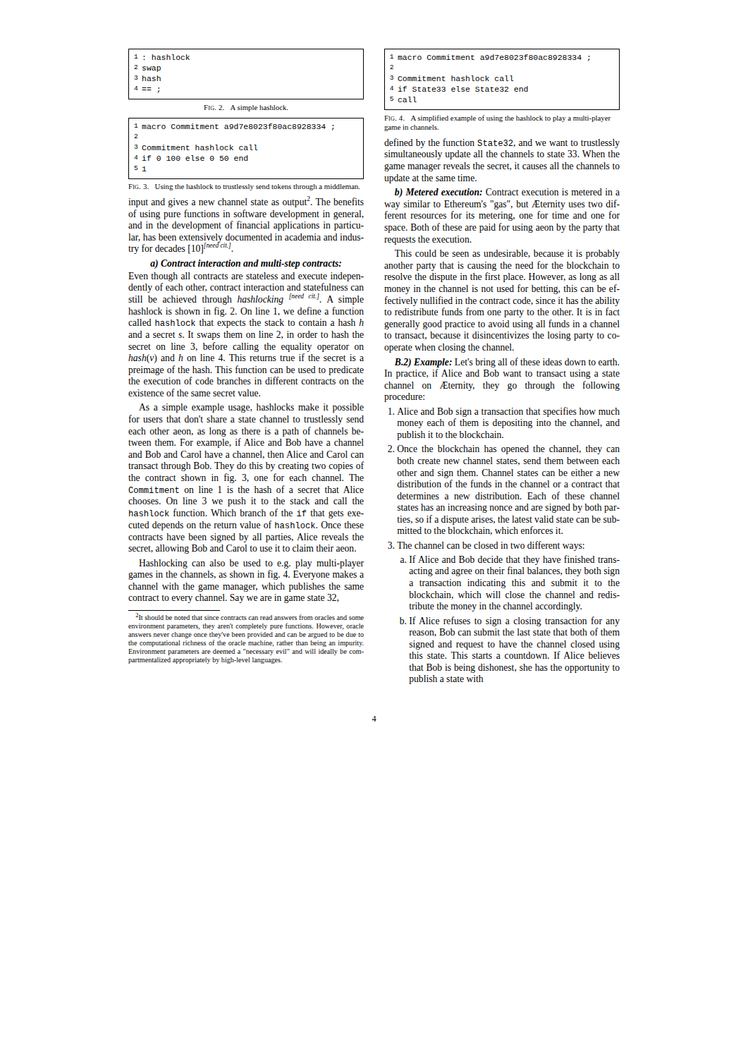| 1 | : hashlock |
| 2 | swap |
| 3 | hash |
| 4 | == ; |
Fig. 2. A simple hashlock.
| 1 | macro Commitment a9d7e8023f80ac8928334 ; |
| 2 | |
| 3 | Commitment hashlock call |
| 4 | if 0 100 else 0 50 end |
| 5 | 1 |
Fig. 3. Using the hashlock to trustlessly send tokens through a middleman.
input and gives a new channel state as output2. The benefits of using pure functions in software development in general, and in the development of financial applications in particular, has been extensively documented in academia and industry for decades [10][need cit.].
a) Contract interaction and multi-step contracts: Even though all contracts are stateless and execute independently of each other, contract interaction and statefulness can still be achieved through hashlocking [need cit.]. A simple hashlock is shown in fig. 2. On line 1, we define a function called hashlock that expects the stack to contain a hash h and a secret s. It swaps them on line 2, in order to hash the secret on line 3, before calling the equality operator on hash(v) and h on line 4. This returns true if the secret is a preimage of the hash. This function can be used to predicate the execution of code branches in different contracts on the existence of the same secret value.
As a simple example usage, hashlocks make it possible for users that don't share a state channel to trustlessly send each other aeon, as long as there is a path of channels between them. For example, if Alice and Bob have a channel and Bob and Carol have a channel, then Alice and Carol can transact through Bob. They do this by creating two copies of the contract shown in fig. 3, one for each channel. The Commitment on line 1 is the hash of a secret that Alice chooses. On line 3 we push it to the stack and call the hashlock function. Which branch of the if that gets executed depends on the return value of hashlock. Once these contracts have been signed by all parties, Alice reveals the secret, allowing Bob and Carol to use it to claim their aeon.
Hashlocking can also be used to e.g. play multi-player games in the channels, as shown in fig. 4. Everyone makes a channel with the game manager, which publishes the same contract to every channel. Say we are in game state 32,
2It should be noted that since contracts can read answers from oracles and some environment parameters, they aren't completely pure functions. However, oracle answers never change once they've been provided and can be argued to be due to the computational richness of the oracle machine, rather than being an impurity. Environment parameters are deemed a "necessary evil" and will ideally be compartmentalized appropriately by high-level languages.
| 1 | macro Commitment a9d7e8023f80ac8928334 ; |
| 2 | |
| 3 | Commitment hashlock call |
| 4 | if State33 else State32 end |
| 5 | call |
Fig. 4. A simplified example of using the hashlock to play a multi-player game in channels.
defined by the function State32, and we want to trustlessly simultaneously update all the channels to state 33. When the game manager reveals the secret, it causes all the channels to update at the same time.
b) Metered execution: Contract execution is metered in a way similar to Ethereum's "gas", but Æternity uses two different resources for its metering, one for time and one for space. Both of these are paid for using aeon by the party that requests the execution.
This could be seen as undesirable, because it is probably another party that is causing the need for the blockchain to resolve the dispute in the first place. However, as long as all money in the channel is not used for betting, this can be effectively nullified in the contract code, since it has the ability to redistribute funds from one party to the other. It is in fact generally good practice to avoid using all funds in a channel to transact, because it disincentivizes the losing party to cooperate when closing the channel.
B.2) Example: Let's bring all of these ideas down to earth. In practice, if Alice and Bob want to transact using a state channel on Æternity, they go through the following procedure:
Alice and Bob sign a transaction that specifies how much money each of them is depositing into the channel, and publish it to the blockchain.
Once the blockchain has opened the channel, they can both create new channel states, send them between each other and sign them. Channel states can be either a new distribution of the funds in the channel or a contract that determines a new distribution. Each of these channel states has an increasing nonce and are signed by both parties, so if a dispute arises, the latest valid state can be submitted to the blockchain, which enforces it.
The channel can be closed in two different ways:
If Alice and Bob decide that they have finished transacting and agree on their final balances, they both sign a transaction indicating this and submit it to the blockchain, which will close the channel and redistribute the money in the channel accordingly.
If Alice refuses to sign a closing transaction for any reason, Bob can submit the last state that both of them signed and request to have the channel closed using this state. This starts a countdown. If Alice believes that Bob is being dishonest, she has the opportunity to publish a state with
4